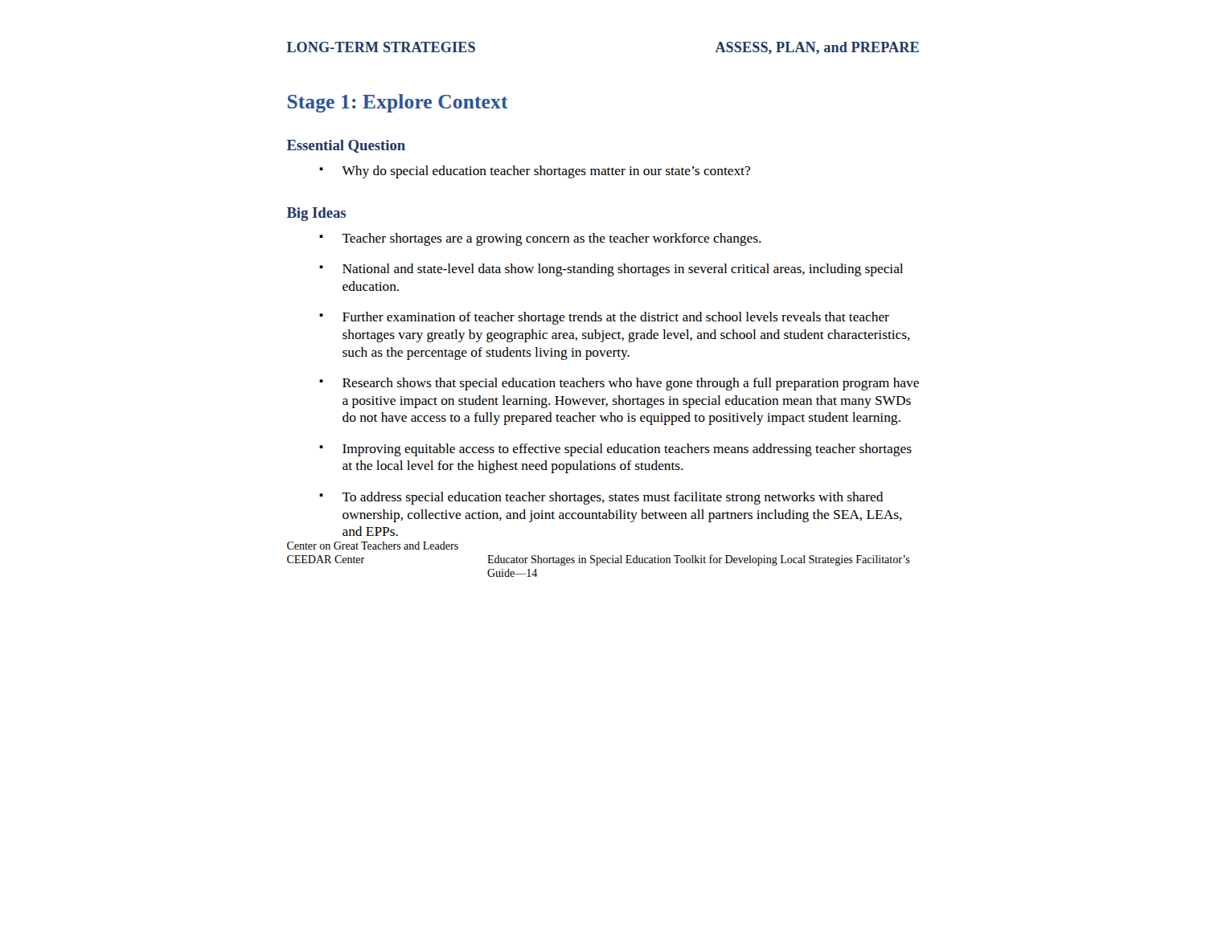LONG-TERM STRATEGIES
ASSESS, PLAN, and PREPARE
Stage 1: Explore Context
Essential Question
Why do special education teacher shortages matter in our state’s context?
Big Ideas
Teacher shortages are a growing concern as the teacher workforce changes.
National and state-level data show long-standing shortages in several critical areas, including special education.
Further examination of teacher shortage trends at the district and school levels reveals that teacher shortages vary greatly by geographic area, subject, grade level, and school and student characteristics, such as the percentage of students living in poverty.
Research shows that special education teachers who have gone through a full preparation program have a positive impact on student learning. However, shortages in special education mean that many SWDs do not have access to a fully prepared teacher who is equipped to positively impact student learning.
Improving equitable access to effective special education teachers means addressing teacher shortages at the local level for the highest need populations of students.
To address special education teacher shortages, states must facilitate strong networks with shared ownership, collective action, and joint accountability between all partners including the SEA, LEAs, and EPPs.
Center on Great Teachers and Leaders
CEEDAR Center
Educator Shortages in Special Education Toolkit for Developing Local Strategies Facilitator’s Guide—14